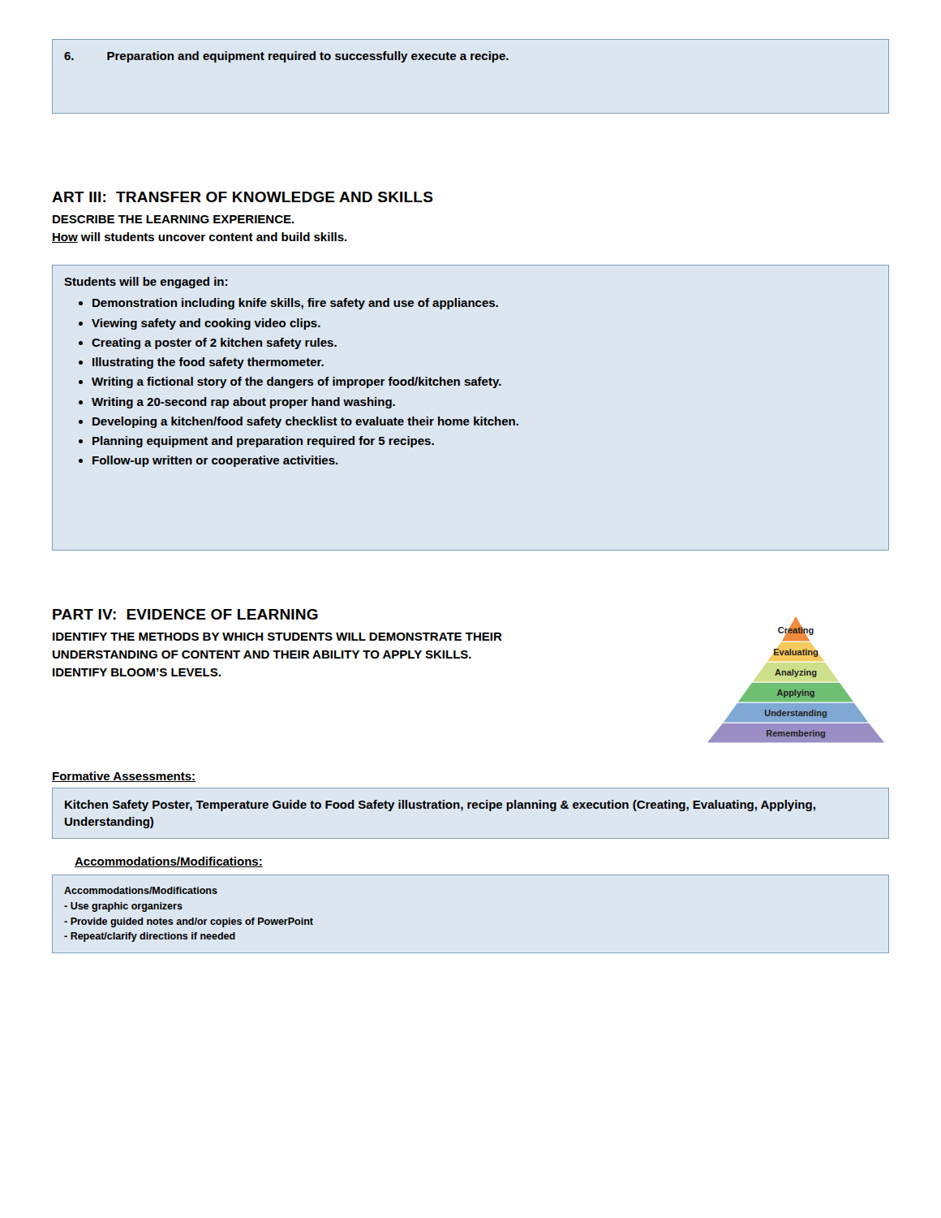6. Preparation and equipment required to successfully execute a recipe.
ART III: TRANSFER OF KNOWLEDGE AND SKILLS
DESCRIBE THE LEARNING EXPERIENCE.
How will students uncover content and build skills.
Students will be engaged in:
Demonstration including knife skills, fire safety and use of appliances.
Viewing safety and cooking video clips.
Creating a poster of 2 kitchen safety rules.
Illustrating the food safety thermometer.
Writing a fictional story of the dangers of improper food/kitchen safety.
Writing a 20-second rap about proper hand washing.
Developing a kitchen/food safety checklist to evaluate their home kitchen.
Planning equipment and preparation required for 5 recipes.
Follow-up written or cooperative activities.
PART IV: EVIDENCE OF LEARNING
IDENTIFY THE METHODS BY WHICH STUDENTS WILL DEMONSTRATE THEIR
UNDERSTANDING OF CONTENT AND THEIR ABILITY TO APPLY SKILLS.
IDENTIFY BLOOM’S LEVELS.
Creating Evaluating Analyzing Applying Understanding Remembering
Formative Assessments:
Kitchen Safety Poster, Temperature Guide to Food Safety illustration, recipe planning & execution (Creating, Evaluating, Applying, Understanding)
Accommodations/Modifications:
Accommodations/Modifications
- Use graphic organizers
- Provide guided notes and/or copies of PowerPoint
- Repeat/clarify directions if needed